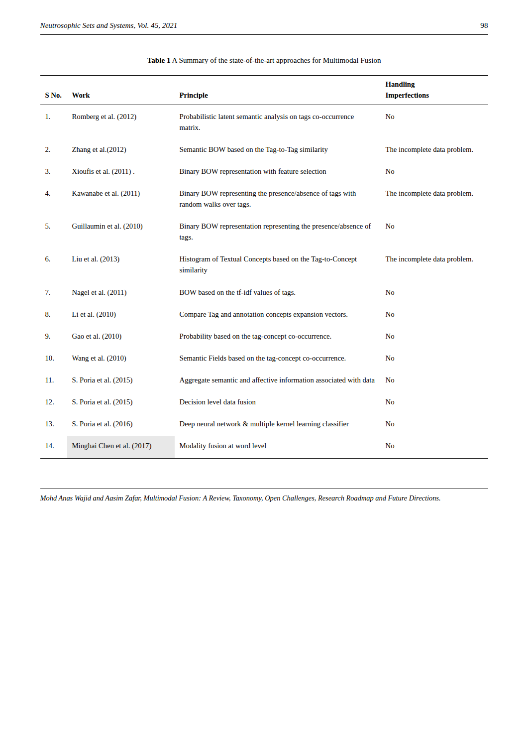Neutrosophic Sets and Systems, Vol. 45, 2021 98
Table 1 A Summary of the state-of-the-art approaches for Multimodal Fusion
| S No. | Work | Principle | Handling Imperfections |
| --- | --- | --- | --- |
| 1. | Romberg et al. (2012) | Probabilistic latent semantic analysis on tags co-occurrence matrix. | No |
| 2. | Zhang et al.(2012) | Semantic BOW based on the Tag-to-Tag similarity | The incomplete data problem. |
| 3. | Xioufis et al. (2011) . | Binary BOW representation with feature selection | No |
| 4. | Kawanabe et al. (2011) | Binary BOW representing the presence/absence of tags with random walks over tags. | The incomplete data problem. |
| 5. | Guillaumin et al. (2010) | Binary BOW representation representing the presence/absence of tags. | No |
| 6. | Liu et al. (2013) | Histogram of Textual Concepts based on the Tag-to-Concept similarity | The incomplete data problem. |
| 7. | Nagel et al. (2011) | BOW based on the tf-idf values of tags. | No |
| 8. | Li et al. (2010) | Compare Tag and annotation concepts expansion vectors. | No |
| 9. | Gao et al. (2010) | Probability based on the tag-concept co-occurrence. | No |
| 10. | Wang et al. (2010) | Semantic Fields based on the tag-concept co-occurrence. | No |
| 11. | S. Poria et al. (2015) | Aggregate semantic and affective information associated with data | No |
| 12. | S. Poria et al. (2015) | Decision level data fusion | No |
| 13. | S. Poria et al. (2016) | Deep neural network & multiple kernel learning classifier | No |
| 14. | Minghai Chen et al. (2017) | Modality fusion at word level | No |
Mohd Anas Wajid and Aasim Zafar, Multimodal Fusion: A Review, Taxonomy, Open Challenges, Research Roadmap and Future Directions.